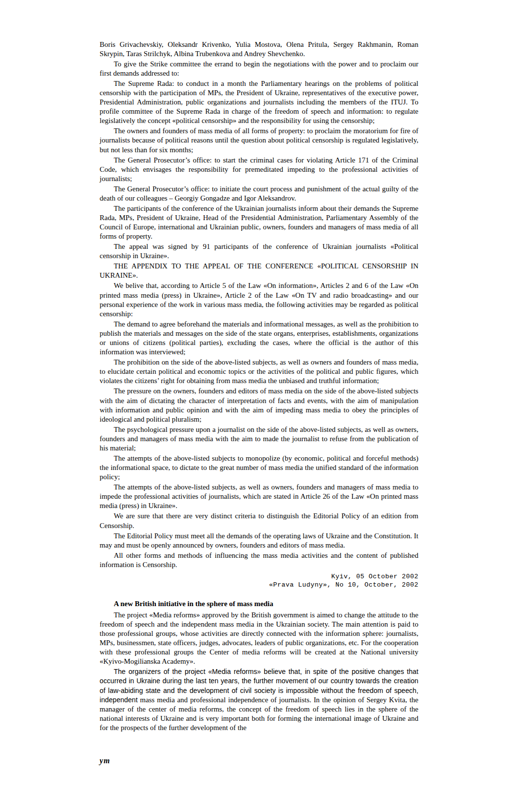Boris Grivachevskiy, Oleksandr Krivenko, Yulia Mostova, Olena Pritula, Sergey Rakhmanin, Roman Skrypin, Taras Strilchyk, Albina Trubenkova and Andrey Shevchenko.
To give the Strike committee the errand to begin the negotiations with the power and to proclaim our first demands addressed to:
The Supreme Rada: to conduct in a month the Parliamentary hearings on the problems of political censorship with the participation of MPs, the President of Ukraine, representatives of the executive power, Presidential Administration, public organizations and journalists including the members of the ITUJ. To profile committee of the Supreme Rada in charge of the freedom of speech and information: to regulate legislatively the concept «political censorship» and the responsibility for using the censorship;
The owners and founders of mass media of all forms of property: to proclaim the moratorium for fire of journalists because of political reasons until the question about political censorship is regulated legislatively, but not less than for six months;
The General Prosecutor’s office: to start the criminal cases for violating Article 171 of the Criminal Code, which envisages the responsibility for premeditated impeding to the professional activities of journalists;
The General Prosecutor’s office: to initiate the court process and punishment of the actual guilty of the death of our colleagues – Georgiy Gongadze and Igor Aleksandrov.
The participants of the conference of the Ukrainian journalists inform about their demands the Supreme Rada, MPs, President of Ukraine, Head of the Presidential Administration, Parliamentary Assembly of the Council of Europe, international and Ukrainian public, owners, founders and managers of mass media of all forms of property.
The appeal was signed by 91 participants of the conference of Ukrainian journalists «Political censorship in Ukraine».
THE APPENDIX TO THE APPEAL OF THE CONFERENCE «POLITICAL CENSORSHIP IN UKRAINE».
We belive that, according to Article 5 of the Law «On information», Articles 2 and 6 of the Law «On printed mass media (press) in Ukraine», Article 2 of the Law «On TV and radio broadcasting» and our personal experience of the work in various mass media, the following activities may be regarded as political censorship:
The demand to agree beforehand the materials and informational messages, as well as the prohibition to publish the materials and messages on the side of the state organs, enterprises, establishments, organizations or unions of citizens (political parties), excluding the cases, where the official is the author of this information was interviewed;
The prohibition on the side of the above-listed subjects, as well as owners and founders of mass media, to elucidate certain political and economic topics or the activities of the political and public figures, which violates the citizens’ right for obtaining from mass media the unbiased and truthful information;
The pressure on the owners, founders and editors of mass media on the side of the above-listed subjects with the aim of dictating the character of interpretation of facts and events, with the aim of manipulation with information and public opinion and with the aim of impeding mass media to obey the principles of ideological and political pluralism;
The psychological pressure upon a journalist on the side of the above-listed subjects, as well as owners, founders and managers of mass media with the aim to made the journalist to refuse from the publication of his material;
The attempts of the above-listed subjects to monopolize (by economic, political and forceful methods) the informational space, to dictate to the great number of mass media the unified standard of the information policy;
The attempts of the above-listed subjects, as well as owners, founders and managers of mass media to impede the professional activities of journalists, which are stated in Article 26 of the Law «On printed mass media (press) in Ukraine».
We are sure that there are very distinct criteria to distinguish the Editorial Policy of an edition from Censorship.
The Editorial Policy must meet all the demands of the operating laws of Ukraine and the Constitution. It may and must be openly announced by owners, founders and editors of mass media.
All other forms and methods of influencing the mass media activities and the content of published information is Censorship.
Kyiv, 05 October 2002
«Prava Ludyny», No 10, October, 2002
A new British initiative in the sphere of mass media
The project «Media reforms» approved by the British government is aimed to change the attitude to the freedom of speech and the independent mass media in the Ukrainian society. The main attention is paid to those professional groups, whose activities are directly connected with the information sphere: journalists, MPs, businessmen, state officers, judges, advocates, leaders of public organizations, etc. For the cooperation with these professional groups the Center of media reforms will be created at the National university «Kyivo-Mogilianska Academy».
The organizers of the project «Media reforms» believe that, in spite of the positive changes that occurred in Ukraine during the last ten years, the further movement of our country towards the creation of law-abiding state and the development of civil society is impossible without the freedom of speech, independent mass media and professional independence of journalists. In the opinion of Sergey Kvita, the manager of the center of media reforms, the concept of the freedom of speech lies in the sphere of the national interests of Ukraine and is very important both for forming the international image of Ukraine and for the prospects of the further development of the
ут